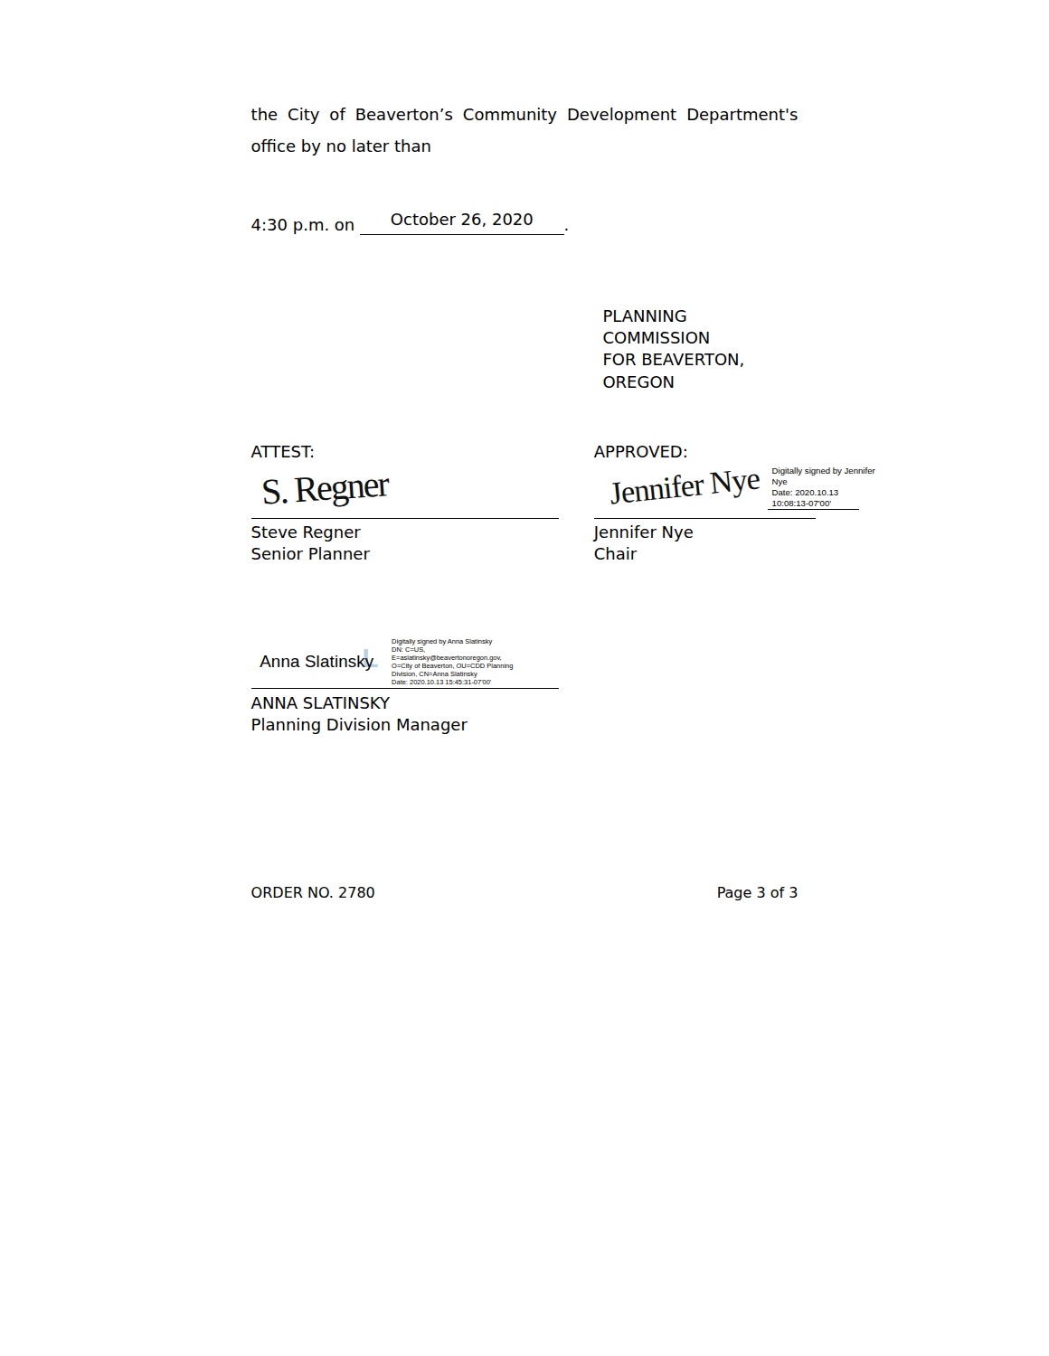the City of Beaverton’s Community Development Department's office by no later than
4:30 p.m. on October 26, 2020.
PLANNING COMMISSION
FOR BEAVERTON, OREGON
ATTEST:
S. Regner
Steve Regner
Senior Planner
APPROVED:
Jennifer Nye
Digitally signed by Jennifer
Nye
Date: 2020.10.13
10:08:13-07'00'
Jennifer Nye
Chair
L Anna Slatinsky
Digitally signed by Anna Slatinsky
DN: C=US,
E=aslatinsky@beavertonoregon.gov,
O=City of Beaverton, OU=CDD Planning
Division, CN=Anna Slatinsky
Date: 2020.10.13 15:45:31-07'00'
ANNA SLATINSKY
Planning Division Manager
ORDER NO. 2780 Page 3 of 3